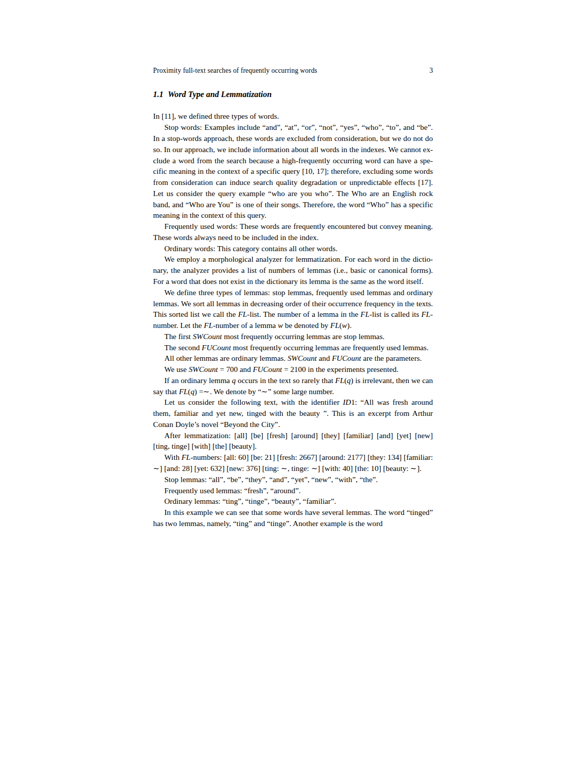Proximity full-text searches of frequently occurring words 3
1.1 Word Type and Lemmatization
In [11], we defined three types of words.
Stop words: Examples include “and”, “at”, “or”, “not”, “yes”, “who”, “to”, and “be”. In a stop-words approach, these words are excluded from consideration, but we do not do so. In our approach, we include information about all words in the indexes. We cannot exclude a word from the search because a high-frequently occurring word can have a specific meaning in the context of a specific query [10, 17]; therefore, excluding some words from consideration can induce search quality degradation or unpredictable effects [17]. Let us consider the query example “who are you who”. The Who are an English rock band, and “Who are You” is one of their songs. Therefore, the word “Who” has a specific meaning in the context of this query.
Frequently used words: These words are frequently encountered but convey meaning. These words always need to be included in the index.
Ordinary words: This category contains all other words.
We employ a morphological analyzer for lemmatization. For each word in the dictionary, the analyzer provides a list of numbers of lemmas (i.e., basic or canonical forms). For a word that does not exist in the dictionary its lemma is the same as the word itself.
We define three types of lemmas: stop lemmas, frequently used lemmas and ordinary lemmas. We sort all lemmas in decreasing order of their occurrence frequency in the texts. This sorted list we call the FL-list. The number of a lemma in the FL-list is called its FL-number. Let the FL-number of a lemma w be denoted by FL(w).
The first SWCount most frequently occurring lemmas are stop lemmas.
The second FUCount most frequently occurring lemmas are frequently used lemmas.
All other lemmas are ordinary lemmas. SWCount and FUCount are the parameters.
We use SWCount = 700 and FUCount = 2100 in the experiments presented.
If an ordinary lemma q occurs in the text so rarely that FL(q) is irrelevant, then we can say that FL(q) =∼. We denote by “∼” some large number.
Let us consider the following text, with the identifier ID1: “All was fresh around them, familiar and yet new, tinged with the beauty ”. This is an excerpt from Arthur Conan Doyle’s novel “Beyond the City”.
After lemmatization: [all] [be] [fresh] [around] [they] [familiar] [and] [yet] [new] [ting, tinge] [with] [the] [beauty].
With FL-numbers: [all: 60] [be: 21] [fresh: 2667] [around: 2177] [they: 134] [familiar: ∼] [and: 28] [yet: 632] [new: 376] [ting: ∼, tinge: ∼] [with: 40] [the: 10] [beauty: ∼].
Stop lemmas: “all”, “be”, “they”, “and”, “yet”, “new”, “with”, “the”.
Frequently used lemmas: “fresh”, “around”.
Ordinary lemmas: “ting”, “tinge”, “beauty”, “familiar”.
In this example we can see that some words have several lemmas. The word “tinged” has two lemmas, namely, “ting” and “tinge”. Another example is the word